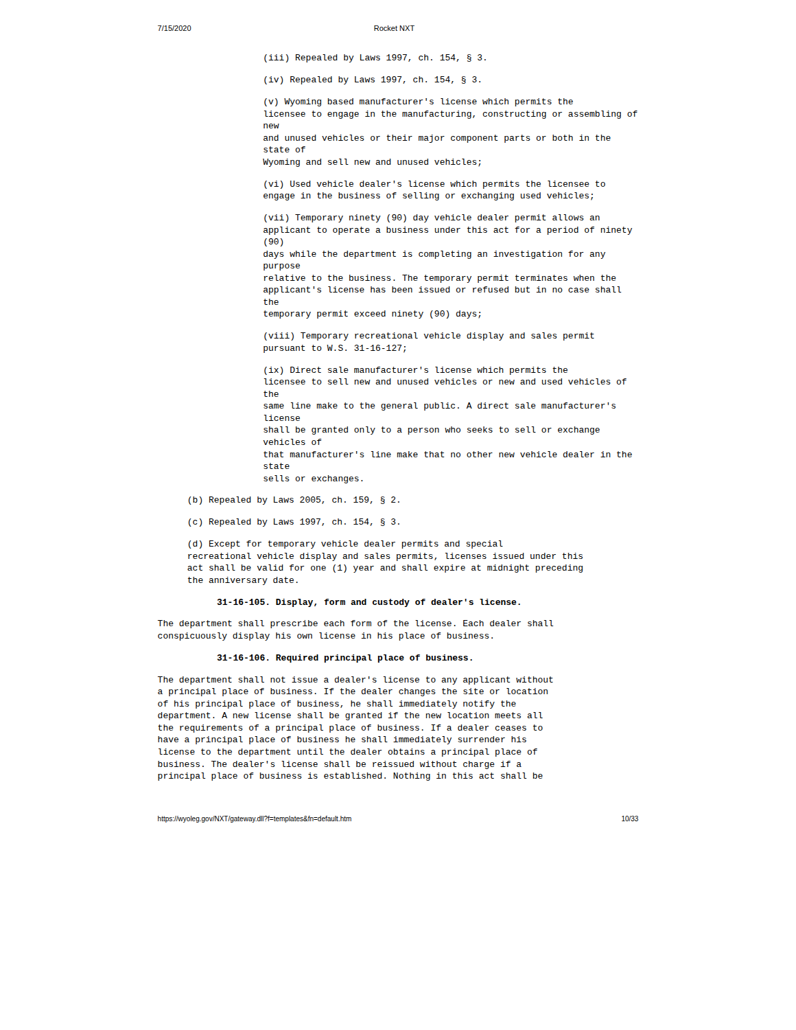7/15/2020
Rocket NXT
(iii) Repealed by Laws 1997, ch. 154, § 3.
(iv) Repealed by Laws 1997, ch. 154, § 3.
(v) Wyoming based manufacturer's license which permits the licensee to engage in the manufacturing, constructing or assembling of new and unused vehicles or their major component parts or both in the state of Wyoming and sell new and unused vehicles;
(vi) Used vehicle dealer's license which permits the licensee to engage in the business of selling or exchanging used vehicles;
(vii) Temporary ninety (90) day vehicle dealer permit allows an applicant to operate a business under this act for a period of ninety (90) days while the department is completing an investigation for any purpose relative to the business. The temporary permit terminates when the applicant's license has been issued or refused but in no case shall the temporary permit exceed ninety (90) days;
(viii) Temporary recreational vehicle display and sales permit pursuant to W.S. 31-16-127;
(ix) Direct sale manufacturer's license which permits the licensee to sell new and unused vehicles or new and used vehicles of the same line make to the general public. A direct sale manufacturer's license shall be granted only to a person who seeks to sell or exchange vehicles of that manufacturer's line make that no other new vehicle dealer in the state sells or exchanges.
(b) Repealed by Laws 2005, ch. 159, § 2.
(c) Repealed by Laws 1997, ch. 154, § 3.
(d) Except for temporary vehicle dealer permits and special recreational vehicle display and sales permits, licenses issued under this act shall be valid for one (1) year and shall expire at midnight preceding the anniversary date.
31-16-105. Display, form and custody of dealer's license.
The department shall prescribe each form of the license. Each dealer shall conspicuously display his own license in his place of business.
31-16-106. Required principal place of business.
The department shall not issue a dealer's license to any applicant without a principal place of business. If the dealer changes the site or location of his principal place of business, he shall immediately notify the department. A new license shall be granted if the new location meets all the requirements of a principal place of business. If a dealer ceases to have a principal place of business he shall immediately surrender his license to the department until the dealer obtains a principal place of business. The dealer's license shall be reissued without charge if a principal place of business is established. Nothing in this act shall be
https://wyoleg.gov/NXT/gateway.dll?f=templates&fn=default.htm
10/33